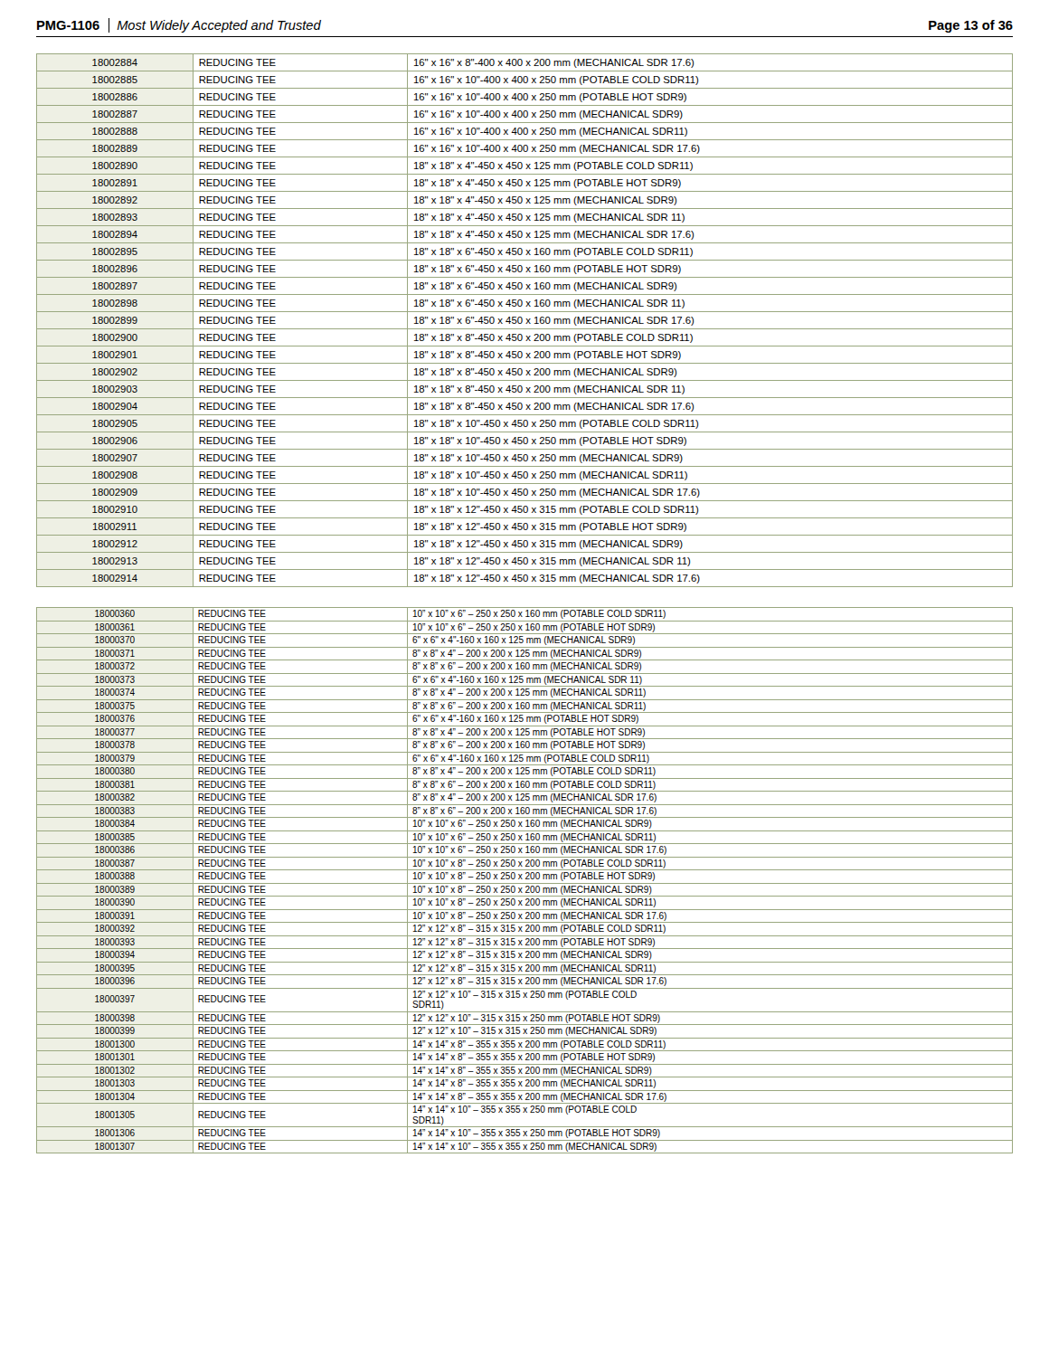PMG-1106 Most Widely Accepted and Trusted
Page 13 of 36
| 18002884 | REDUCING TEE | 16" x 16" x 8"-400 x 400 x 200 mm (MECHANICAL SDR 17.6) |
| 18002885 | REDUCING TEE | 16" x 16" x 10"-400 x 400 x 250 mm (POTABLE COLD SDR11) |
| 18002886 | REDUCING TEE | 16" x 16" x 10"-400 x 400 x 250 mm (POTABLE HOT SDR9) |
| 18002887 | REDUCING TEE | 16" x 16" x 10"-400 x 400 x 250 mm (MECHANICAL SDR9) |
| 18002888 | REDUCING TEE | 16" x 16" x 10"-400 x 400 x 250 mm (MECHANICAL SDR11) |
| 18002889 | REDUCING TEE | 16" x 16" x 10"-400 x 400 x 250 mm (MECHANICAL SDR 17.6) |
| 18002890 | REDUCING TEE | 18" x 18" x 4"-450 x 450 x 125 mm (POTABLE COLD SDR11) |
| 18002891 | REDUCING TEE | 18" x 18" x 4"-450 x 450 x 125 mm (POTABLE HOT SDR9) |
| 18002892 | REDUCING TEE | 18" x 18" x 4"-450 x 450 x 125 mm (MECHANICAL SDR9) |
| 18002893 | REDUCING TEE | 18" x 18" x 4"-450 x 450 x 125 mm (MECHANICAL SDR 11) |
| 18002894 | REDUCING TEE | 18" x 18" x 4"-450 x 450 x 125 mm (MECHANICAL SDR 17.6) |
| 18002895 | REDUCING TEE | 18" x 18" x 6"-450 x 450 x 160 mm (POTABLE COLD SDR11) |
| 18002896 | REDUCING TEE | 18" x 18" x 6"-450 x 450 x 160 mm (POTABLE HOT SDR9) |
| 18002897 | REDUCING TEE | 18" x 18" x 6"-450 x 450 x 160 mm (MECHANICAL SDR9) |
| 18002898 | REDUCING TEE | 18" x 18" x 6"-450 x 450 x 160 mm (MECHANICAL SDR 11) |
| 18002899 | REDUCING TEE | 18" x 18" x 6"-450 x 450 x 160 mm (MECHANICAL SDR 17.6) |
| 18002900 | REDUCING TEE | 18" x 18" x 8"-450 x 450 x 200 mm (POTABLE COLD SDR11) |
| 18002901 | REDUCING TEE | 18" x 18" x 8"-450 x 450 x 200 mm (POTABLE HOT SDR9) |
| 18002902 | REDUCING TEE | 18" x 18" x 8"-450 x 450 x 200 mm (MECHANICAL SDR9) |
| 18002903 | REDUCING TEE | 18" x 18" x 8"-450 x 450 x 200 mm (MECHANICAL SDR 11) |
| 18002904 | REDUCING TEE | 18" x 18" x 8"-450 x 450 x 200 mm (MECHANICAL SDR 17.6) |
| 18002905 | REDUCING TEE | 18" x 18" x 10"-450 x 450 x 250 mm (POTABLE COLD SDR11) |
| 18002906 | REDUCING TEE | 18" x 18" x 10"-450 x 450 x 250 mm (POTABLE HOT SDR9) |
| 18002907 | REDUCING TEE | 18" x 18" x 10"-450 x 450 x 250 mm (MECHANICAL SDR9) |
| 18002908 | REDUCING TEE | 18" x 18" x 10"-450 x 450 x 250 mm (MECHANICAL SDR11) |
| 18002909 | REDUCING TEE | 18" x 18" x 10"-450 x 450 x 250 mm (MECHANICAL SDR 17.6) |
| 18002910 | REDUCING TEE | 18" x 18" x 12"-450 x 450 x 315 mm (POTABLE COLD SDR11) |
| 18002911 | REDUCING TEE | 18" x 18" x 12"-450 x 450 x 315 mm (POTABLE HOT SDR9) |
| 18002912 | REDUCING TEE | 18" x 18" x 12"-450 x 450 x 315 mm (MECHANICAL SDR9) |
| 18002913 | REDUCING TEE | 18" x 18" x 12"-450 x 450 x 315 mm (MECHANICAL SDR 11) |
| 18002914 | REDUCING TEE | 18" x 18" x 12"-450 x 450 x 315 mm (MECHANICAL SDR 17.6) |
| 18000360 | REDUCING TEE | 10” x 10” x 6” – 250 x 250 x 160 mm (POTABLE COLD SDR11) |
| 18000361 | REDUCING TEE | 10” x 10” x 6” – 250 x 250 x 160 mm (POTABLE HOT SDR9) |
| 18000370 | REDUCING TEE | 6" x 6" x 4"-160 x 160 x 125 mm (MECHANICAL SDR9) |
| 18000371 | REDUCING TEE | 8” x 8” x 4” – 200 x 200 x 125 mm (MECHANICAL SDR9) |
| 18000372 | REDUCING TEE | 8” x 8” x 6” – 200 x 200 x 160 mm (MECHANICAL SDR9) |
| 18000373 | REDUCING TEE | 6" x 6" x 4"-160 x 160 x 125 mm (MECHANICAL SDR 11) |
| 18000374 | REDUCING TEE | 8” x 8” x 4” – 200 x 200 x 125 mm (MECHANICAL SDR11) |
| 18000375 | REDUCING TEE | 8” x 8” x 6” – 200 x 200 x 160 mm (MECHANICAL SDR11) |
| 18000376 | REDUCING TEE | 6" x 6" x 4"-160 x 160 x 125 mm (POTABLE HOT SDR9) |
| 18000377 | REDUCING TEE | 8” x 8” x 4” – 200 x 200 x 125 mm (POTABLE HOT SDR9) |
| 18000378 | REDUCING TEE | 8” x 8” x 6” – 200 x 200 x 160 mm (POTABLE HOT SDR9) |
| 18000379 | REDUCING TEE | 6" x 6" x 4"-160 x 160 x 125 mm (POTABLE COLD SDR11) |
| 18000380 | REDUCING TEE | 8” x 8” x 4” – 200 x 200 x 125 mm (POTABLE COLD SDR11) |
| 18000381 | REDUCING TEE | 8” x 8” x 6” – 200 x 200 x 160 mm (POTABLE COLD SDR11) |
| 18000382 | REDUCING TEE | 8” x 8” x 4” – 200 x 200 x 125 mm (MECHANICAL SDR 17.6) |
| 18000383 | REDUCING TEE | 8” x 8” x 6” – 200 x 200 x 160 mm (MECHANICAL SDR 17.6) |
| 18000384 | REDUCING TEE | 10” x 10” x 6” – 250 x 250 x 160 mm (MECHANICAL SDR9) |
| 18000385 | REDUCING TEE | 10” x 10” x 6” – 250 x 250 x 160 mm (MECHANICAL SDR11) |
| 18000386 | REDUCING TEE | 10” x 10” x 6” – 250 x 250 x 160 mm (MECHANICAL SDR 17.6) |
| 18000387 | REDUCING TEE | 10” x 10” x 8” – 250 x 250 x 200 mm (POTABLE COLD SDR11) |
| 18000388 | REDUCING TEE | 10” x 10” x 8” – 250 x 250 x 200 mm (POTABLE HOT SDR9) |
| 18000389 | REDUCING TEE | 10” x 10” x 8” – 250 x 250 x 200 mm (MECHANICAL SDR9) |
| 18000390 | REDUCING TEE | 10” x 10” x 8” – 250 x 250 x 200 mm (MECHANICAL SDR11) |
| 18000391 | REDUCING TEE | 10” x 10” x 8” – 250 x 250 x 200 mm (MECHANICAL SDR 17.6) |
| 18000392 | REDUCING TEE | 12” x 12” x 8” – 315 x 315 x 200 mm (POTABLE COLD SDR11) |
| 18000393 | REDUCING TEE | 12” x 12” x 8” – 315 x 315 x 200 mm (POTABLE HOT SDR9) |
| 18000394 | REDUCING TEE | 12” x 12” x 8” – 315 x 315 x 200 mm (MECHANICAL SDR9) |
| 18000395 | REDUCING TEE | 12” x 12” x 8” – 315 x 315 x 200 mm (MECHANICAL SDR11) |
| 18000396 | REDUCING TEE | 12” x 12” x 8” – 315 x 315 x 200 mm (MECHANICAL SDR 17.6) |
| 18000397 | REDUCING TEE | 12” x 12” x 10” – 315 x 315 x 250 mm (POTABLE COLD SDR11) |
| 18000398 | REDUCING TEE | 12” x 12” x 10” – 315 x 315 x 250 mm (POTABLE HOT SDR9) |
| 18000399 | REDUCING TEE | 12” x 12” x 10” – 315 x 315 x 250 mm (MECHANICAL SDR9) |
| 18001300 | REDUCING TEE | 14” x 14” x 8” – 355 x 355 x 200 mm (POTABLE COLD SDR11) |
| 18001301 | REDUCING TEE | 14” x 14” x 8” – 355 x 355 x 200 mm (POTABLE HOT SDR9) |
| 18001302 | REDUCING TEE | 14” x 14” x 8” – 355 x 355 x 200 mm (MECHANICAL SDR9) |
| 18001303 | REDUCING TEE | 14” x 14” x 8” – 355 x 355 x 200 mm (MECHANICAL SDR11) |
| 18001304 | REDUCING TEE | 14” x 14” x 8” – 355 x 355 x 200 mm (MECHANICAL SDR 17.6) |
| 18001305 | REDUCING TEE | 14” x 14” x 10” – 355 x 355 x 250 mm (POTABLE COLD SDR11) |
| 18001306 | REDUCING TEE | 14” x 14” x 10” – 355 x 355 x 250 mm (POTABLE HOT SDR9) |
| 18001307 | REDUCING TEE | 14” x 14” x 10” – 355 x 355 x 250 mm (MECHANICAL SDR9) |